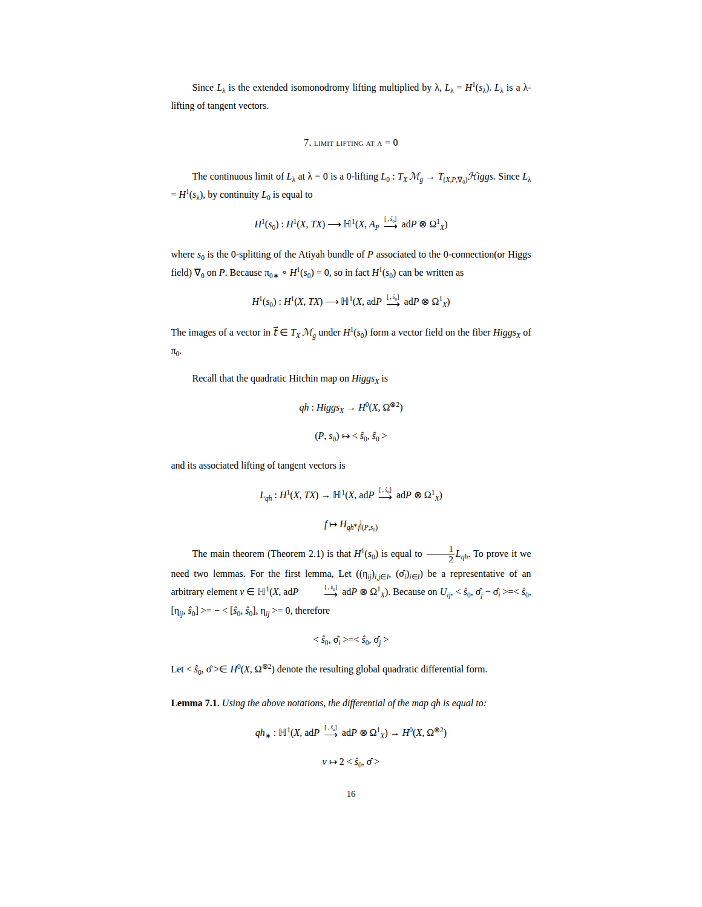Since Lλ is the extended isomonodromy lifting multiplied by λ, Lλ = H1(sλ). Lλ is a λ-lifting of tangent vectors.
7. limit lifting at λ = 0
The continuous limit of Lλ at λ = 0 is a 0-lifting L0 : TX ℳg → T(X,P,∇0)ℋiggs. Since Lλ = H1(sλ), by continuity L0 is equal to
H1(s0) : H1(X, TX) ⟶ ℍ1(X, AP [ , ŝ0]⟶ ad P ⊗ Ω1X)
where s0 is the 0-splitting of the Atiyah bundle of P associated to the 0-connection(or Higgs field) ∇0 on P. Because π0∗ ∘ H1(s0) = 0, so in fact H1(s0) can be written as
H1(s0) : H1(X, TX) ⟶ ℍ1(X, ad P [ , ŝ0]⟶ ad P ⊗ Ω1X)
The images of a vector in t⃗ ∈ TX ℳg under H1(s0) form a vector field on the fiber HiggsX of π0.
Recall that the quadratic Hitchin map on HiggsX is
qh : HiggsX → H0(X, Ω⊗2)
(P, s0) ↦ < ŝ0, ŝ0 >
and its associated lifting of tangent vectors is
Lqh : H1(X, TX) → ℍ1(X, ad P [ , ŝ0]⟶ ad P ⊗ Ω1X)
f ↦ Hqh∗f|(P,s0)
The main theorem (Theorem 2.1) is that H1(s0) is equal to 12 Lqh. To prove it we need two lemmas. For the first lemma, Let ((ηij)i,j∈I, (σ̂i)i∈I) be a representative of an arbitrary element v ∈ ℍ1(X, ad P [ , ŝ0]⟶ ad P ⊗ Ω1X). Because on Uij, < ŝ0, σ̂j − σ̂i >=< ŝ0, [ηij, ŝ0] >= − < [ŝ0, ŝ0], ηij >= 0, therefore
< ŝ0, σ̂i >=< ŝ0, σ̂j >
Let < ŝ0, σ̂ >∈ H0(X, Ω⊗2) denote the resulting global quadratic differential form.
Lemma 7.1. Using the above notations, the differential of the map qh is equal to:
qh∗ : ℍ1(X, ad P [ , ŝ0]⟶ ad P ⊗ Ω1X) → H0(X, Ω⊗2)
v ↦ 2 < ŝ0, σ̂ >
16